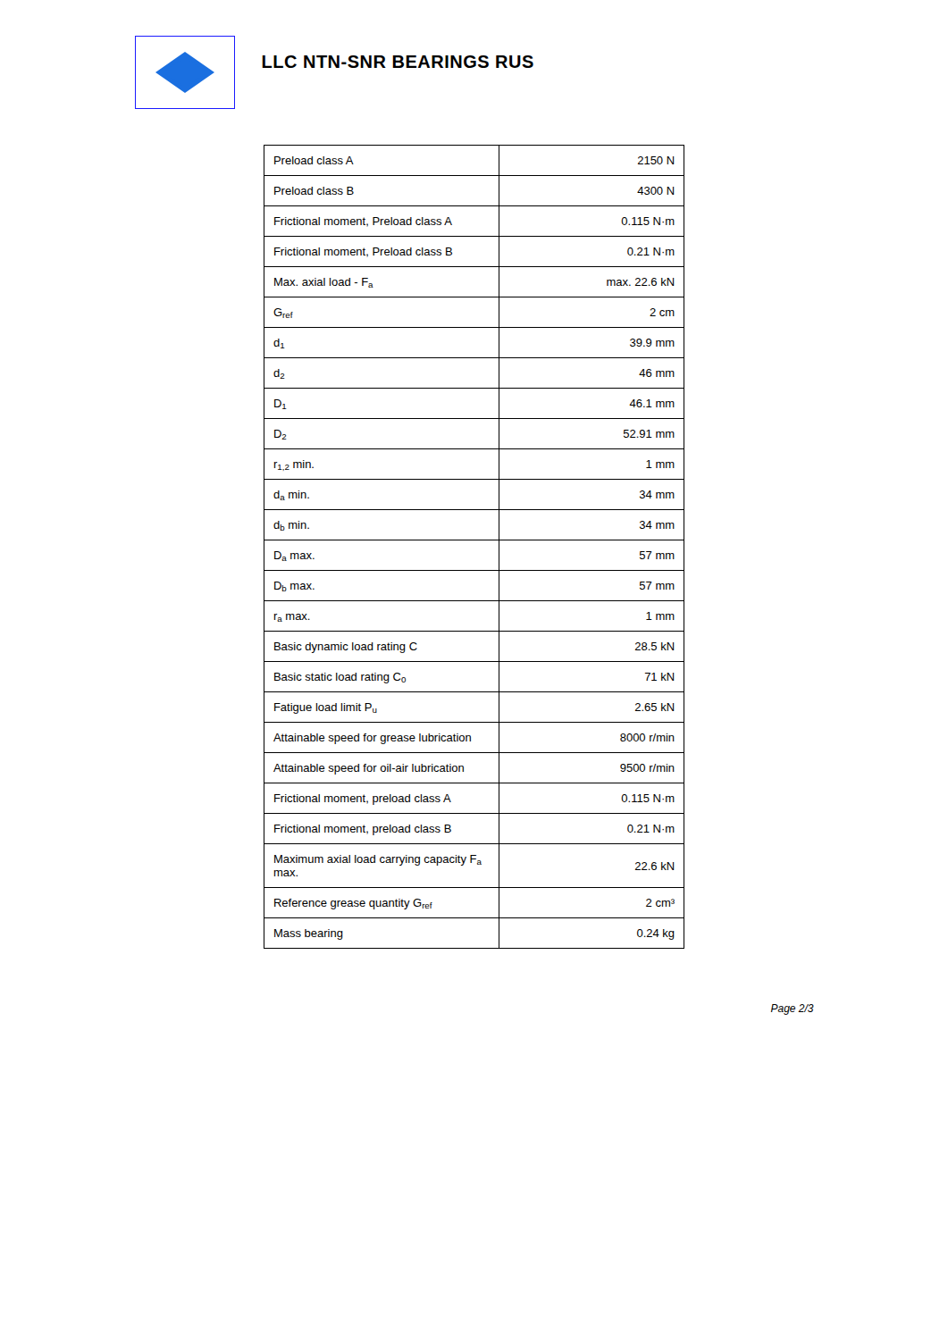LLC NTN-SNR BEARINGS RUS
| Preload class A | 2150 N |
| Preload class B | 4300 N |
| Frictional moment, Preload class A | 0.115 N·m |
| Frictional moment, Preload class B | 0.21 N·m |
| Max. axial load - F a | max. 22.6 kN |
| G ref | 2 cm |
| d 1 | 39.9 mm |
| d 2 | 46 mm |
| D 1 | 46.1 mm |
| D 2 | 52.91 mm |
| r 1,2 min. | 1 mm |
| d a min. | 34 mm |
| d b min. | 34 mm |
| D a max. | 57 mm |
| D b max. | 57 mm |
| r a max. | 1 mm |
| Basic dynamic load rating C | 28.5 kN |
| Basic static load rating C 0 | 71 kN |
| Fatigue load limit P u | 2.65 kN |
| Attainable speed for grease lubrication | 8000 r/min |
| Attainable speed for oil-air lubrication | 9500 r/min |
| Frictional moment, preload class A | 0.115 N·m |
| Frictional moment, preload class B | 0.21 N·m |
| Maximum axial load carrying capacity F a max. | 22.6 kN |
| Reference grease quantity G ref | 2 cm³ |
| Mass bearing | 0.24 kg |
Page 2/3